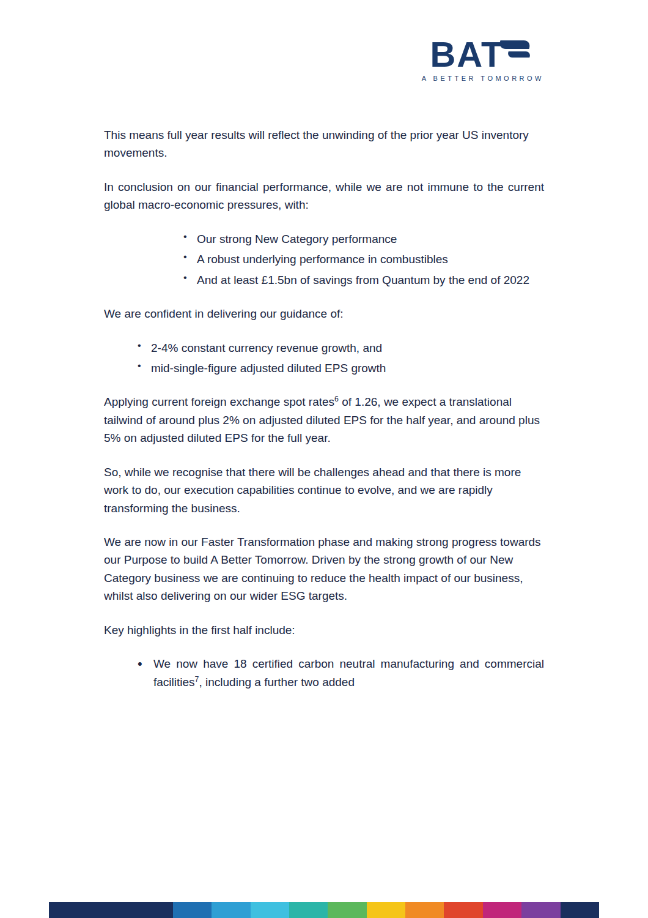BAT
A BETTER TOMORROW
This means full year results will reflect the unwinding of the prior year US inventory movements.
In conclusion on our financial performance, while we are not immune to the current global macro-economic pressures, with:
Our strong New Category performance
A robust underlying performance in combustibles
And at least £1.5bn of savings from Quantum by the end of 2022
We are confident in delivering our guidance of:
2-4% constant currency revenue growth, and
mid-single-figure adjusted diluted EPS growth
Applying current foreign exchange spot rates6 of 1.26, we expect a translational tailwind of around plus 2% on adjusted diluted EPS for the half year, and around plus 5% on adjusted diluted EPS for the full year.
So, while we recognise that there will be challenges ahead and that there is more work to do, our execution capabilities continue to evolve, and we are rapidly transforming the business.
We are now in our Faster Transformation phase and making strong progress towards our Purpose to build A Better Tomorrow. Driven by the strong growth of our New Category business we are continuing to reduce the health impact of our business, whilst also delivering on our wider ESG targets.
Key highlights in the first half include:
We now have 18 certified carbon neutral manufacturing and commercial facilities7, including a further two added